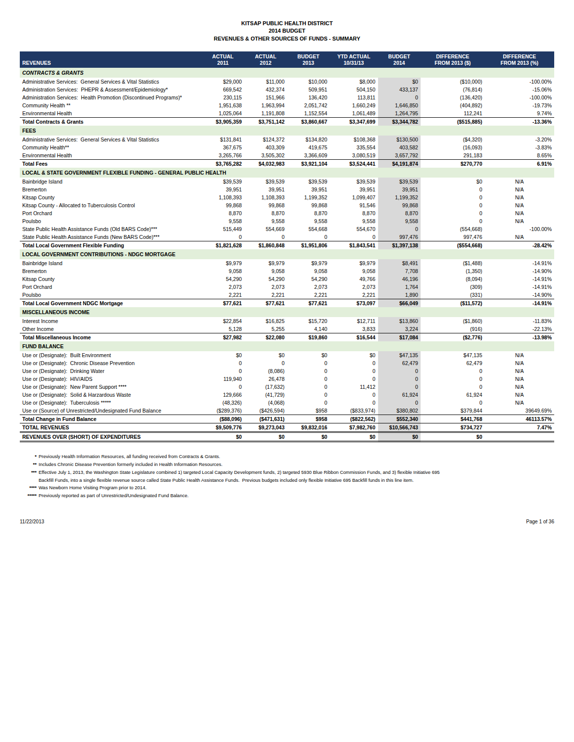KITSAP PUBLIC HEALTH DISTRICT
2014 BUDGET
REVENUES & OTHER SOURCES OF FUNDS - SUMMARY
| REVENUES | ACTUAL 2011 | ACTUAL 2012 | BUDGET 2013 | YTD ACTUAL 10/31/13 | BUDGET 2014 | DIFFERENCE FROM 2013 ($) | DIFFERENCE FROM 2013 (%) |
| --- | --- | --- | --- | --- | --- | --- | --- |
| CONTRACTS & GRANTS |
| Administrative Services: General Services & Vital Statistics | $29,000 | $11,000 | $10,000 | $8,000 | $0 | ($10,000) | -100.00% |
| Administration Services: PHEPR & Assessment/Epidemiology* | 669,542 | 432,374 | 509,951 | 504,150 | 433,137 | (76,814) | -15.06% |
| Administration Services: Health Promotion (Discontinued Programs)* | 230,115 | 151,966 | 136,420 | 113,811 | 0 | (136,420) | -100.00% |
| Community Health ** | 1,951,638 | 1,963,994 | 2,051,742 | 1,660,249 | 1,646,850 | (404,892) | -19.73% |
| Environmental Health | 1,025,064 | 1,191,808 | 1,152,554 | 1,061,489 | 1,264,795 | 112,241 | 9.74% |
| Total Contracts & Grants | $3,905,359 | $3,751,142 | $3,860,667 | $3,347,699 | $3,344,782 | ($515,885) | -13.36% |
| FEES |
| Administrative Services: General Services & Vital Statistics | $131,841 | $124,372 | $134,820 | $108,368 | $130,500 | ($4,320) | -3.20% |
| Community Health** | 367,675 | 403,309 | 419,675 | 335,554 | 403,582 | (16,093) | -3.83% |
| Environmental Health | 3,265,766 | 3,505,302 | 3,366,609 | 3,080,519 | 3,657,792 | 291,183 | 8.65% |
| Total Fees | $3,765,282 | $4,032,983 | $3,921,104 | $3,524,441 | $4,191,874 | $270,770 | 6.91% |
| LOCAL & STATE GOVERNMENT FLEXIBLE FUNDING - GENERAL PUBLIC HEALTH |
| Bainbridge Island | $39,539 | $39,539 | $39,539 | $39,539 | $39,539 | $0 | N/A |
| Bremerton | 39,951 | 39,951 | 39,951 | 39,951 | 39,951 | 0 | N/A |
| Kitsap County | 1,108,393 | 1,108,393 | 1,199,352 | 1,099,407 | 1,199,352 | 0 | N/A |
| Kitsap County - Allocated to Tuberculosis Control | 99,868 | 99,868 | 99,868 | 91,546 | 99,868 | 0 | N/A |
| Port Orchard | 8,870 | 8,870 | 8,870 | 8,870 | 8,870 | 0 | N/A |
| Poulsbo | 9,558 | 9,558 | 9,558 | 9,558 | 9,558 | 0 | N/A |
| State Public Health Assistance Funds (Old BARS Code)*** | 515,449 | 554,669 | 554,668 | 554,670 | 0 | (554,668) | -100.00% |
| State Public Health Assistance Funds (New BARS Code)*** | 0 | 0 | 0 | 0 | 997,476 | 997,476 | N/A |
| Total Local Government Flexible Funding | $1,821,628 | $1,860,848 | $1,951,806 | $1,843,541 | $1,397,138 | ($554,668) | -28.42% |
| LOCAL GOVERNMENT CONTRIBUTIONS - NDGC MORTGAGE |
| Bainbridge Island | $9,979 | $9,979 | $9,979 | $9,979 | $8,491 | ($1,488) | -14.91% |
| Bremerton | 9,058 | 9,058 | 9,058 | 9,058 | 7,708 | (1,350) | -14.90% |
| Kitsap County | 54,290 | 54,290 | 54,290 | 49,766 | 46,196 | (8,094) | -14.91% |
| Port Orchard | 2,073 | 2,073 | 2,073 | 2,073 | 1,764 | (309) | -14.91% |
| Poulsbo | 2,221 | 2,221 | 2,221 | 2,221 | 1,890 | (331) | -14.90% |
| Total Local Government NDGC Mortgage | $77,621 | $77,621 | $77,621 | $73,097 | $66,049 | ($11,572) | -14.91% |
| MISCELLANEOUS INCOME |
| Interest Income | $22,854 | $16,825 | $15,720 | $12,711 | $13,860 | ($1,860) | -11.83% |
| Other Income | 5,128 | 5,255 | 4,140 | 3,833 | 3,224 | (916) | -22.13% |
| Total Miscellaneous Income | $27,982 | $22,080 | $19,860 | $16,544 | $17,084 | ($2,776) | -13.98% |
| FUND BALANCE |
| Use or (Designate): Built Environment | $0 | $0 | $0 | $0 | $47,135 | $47,135 | N/A |
| Use or (Designate): Chronic Disease Prevention | 0 | 0 | 0 | 0 | 62,479 | 62,479 | N/A |
| Use or (Designate): Drinking Water | 0 | (8,086) | 0 | 0 | 0 | 0 | N/A |
| Use or (Designate): HIV/AIDS | 119,940 | 26,478 | 0 | 0 | 0 | 0 | N/A |
| Use or (Designate): New Parent Support **** | 0 | (17,632) | 0 | 11,412 | 0 | 0 | N/A |
| Use or (Designate): Solid & Harzardous Waste | 129,666 | (41,729) | 0 | 0 | 61,924 | 61,924 | N/A |
| Use or (Designate): Tuberculosis ***** | (48,326) | (4,068) | 0 | 0 | 0 | 0 | N/A |
| Use or (Source) of Unrestricted/Undesignated Fund Balance | ($289,376) | ($426,594) | $958 | ($833,974) | $380,802 | $379,844 | 39649.69% |
| Total Change in Fund Balance | ($88,096) | ($471,631) | $958 | ($822,562) | $552,340 | $441,768 | 46113.57% |
| TOTAL REVENUES | $9,509,776 | $9,273,043 | $9,832,016 | $7,982,760 | $10,566,743 | $734,727 | 7.47% |
| REVENUES OVER (SHORT) OF EXPENDITURES | $0 | $0 | $0 | $0 | $0 | $0 | |
*Previously Health Information Resources, all funding received from Contracts & Grants.
**Includes Chronic Disease Prevention formerly included in Health Information Resources.
***Effective July 1, 2013, the Washington State Legislature combined 1) targeted Local Capacity Development funds, 2) targeted 5930 Blue Ribbon Commission Funds, and 3) flexible Initiative 695
Backfill Funds, into a single flexible revenue source called State Public Health Assistance Funds. Previous budgets included only flexible Initiative 695 Backfill funds in this line item.
****Was Newborn Home Visiting Program prior to 2014.
*****Previously reported as part of Unrestricted/Undesignated Fund Balance.
11/22/2013 Page 1 of 36